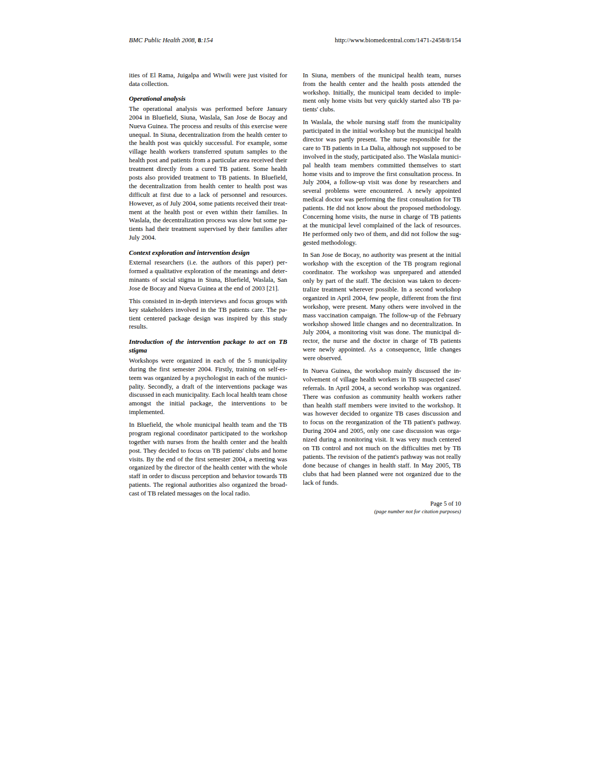BMC Public Health 2008, 8:154
http://www.biomedcentral.com/1471-2458/8/154
ities of El Rama, Juigalpa and Wiwili were just visited for data collection.
Operational analysis
The operational analysis was performed before January 2004 in Bluefield, Siuna, Waslala, San Jose de Bocay and Nueva Guinea. The process and results of this exercise were unequal. In Siuna, decentralization from the health center to the health post was quickly successful. For example, some village health workers transferred sputum samples to the health post and patients from a particular area received their treatment directly from a cured TB patient. Some health posts also provided treatment to TB patients. In Bluefield, the decentralization from health center to health post was difficult at first due to a lack of personnel and resources. However, as of July 2004, some patients received their treatment at the health post or even within their families. In Waslala, the decentralization process was slow but some patients had their treatment supervised by their families after July 2004.
Context exploration and intervention design
External researchers (i.e. the authors of this paper) performed a qualitative exploration of the meanings and determinants of social stigma in Siuna, Bluefield, Waslala, San Jose de Bocay and Nueva Guinea at the end of 2003 [21].
This consisted in in-depth interviews and focus groups with key stakeholders involved in the TB patients care. The patient centered package design was inspired by this study results.
Introduction of the intervention package to act on TB stigma
Workshops were organized in each of the 5 municipality during the first semester 2004. Firstly, training on self-esteem was organized by a psychologist in each of the municipality. Secondly, a draft of the interventions package was discussed in each municipality. Each local health team chose amongst the initial package, the interventions to be implemented.
In Bluefield, the whole municipal health team and the TB program regional coordinator participated to the workshop together with nurses from the health center and the health post. They decided to focus on TB patients' clubs and home visits. By the end of the first semester 2004, a meeting was organized by the director of the health center with the whole staff in order to discuss perception and behavior towards TB patients. The regional authorities also organized the broadcast of TB related messages on the local radio.
In Siuna, members of the municipal health team, nurses from the health center and the health posts attended the workshop. Initially, the municipal team decided to implement only home visits but very quickly started also TB patients' clubs.
In Waslala, the whole nursing staff from the municipality participated in the initial workshop but the municipal health director was partly present. The nurse responsible for the care to TB patients in La Dalia, although not supposed to be involved in the study, participated also. The Waslala municipal health team members committed themselves to start home visits and to improve the first consultation process. In July 2004, a follow-up visit was done by researchers and several problems were encountered. A newly appointed medical doctor was performing the first consultation for TB patients. He did not know about the proposed methodology. Concerning home visits, the nurse in charge of TB patients at the municipal level complained of the lack of resources. He performed only two of them, and did not follow the suggested methodology.
In San Jose de Bocay, no authority was present at the initial workshop with the exception of the TB program regional coordinator. The workshop was unprepared and attended only by part of the staff. The decision was taken to decentralize treatment wherever possible. In a second workshop organized in April 2004, few people, different from the first workshop, were present. Many others were involved in the mass vaccination campaign. The follow-up of the February workshop showed little changes and no decentralization. In July 2004, a monitoring visit was done. The municipal director, the nurse and the doctor in charge of TB patients were newly appointed. As a consequence, little changes were observed.
In Nueva Guinea, the workshop mainly discussed the involvement of village health workers in TB suspected cases' referrals. In April 2004, a second workshop was organized. There was confusion as community health workers rather than health staff members were invited to the workshop. It was however decided to organize TB cases discussion and to focus on the reorganization of the TB patient's pathway. During 2004 and 2005, only one case discussion was organized during a monitoring visit. It was very much centered on TB control and not much on the difficulties met by TB patients. The revision of the patient's pathway was not really done because of changes in health staff. In May 2005, TB clubs that had been planned were not organized due to the lack of funds.
Page 5 of 10
(page number not for citation purposes)